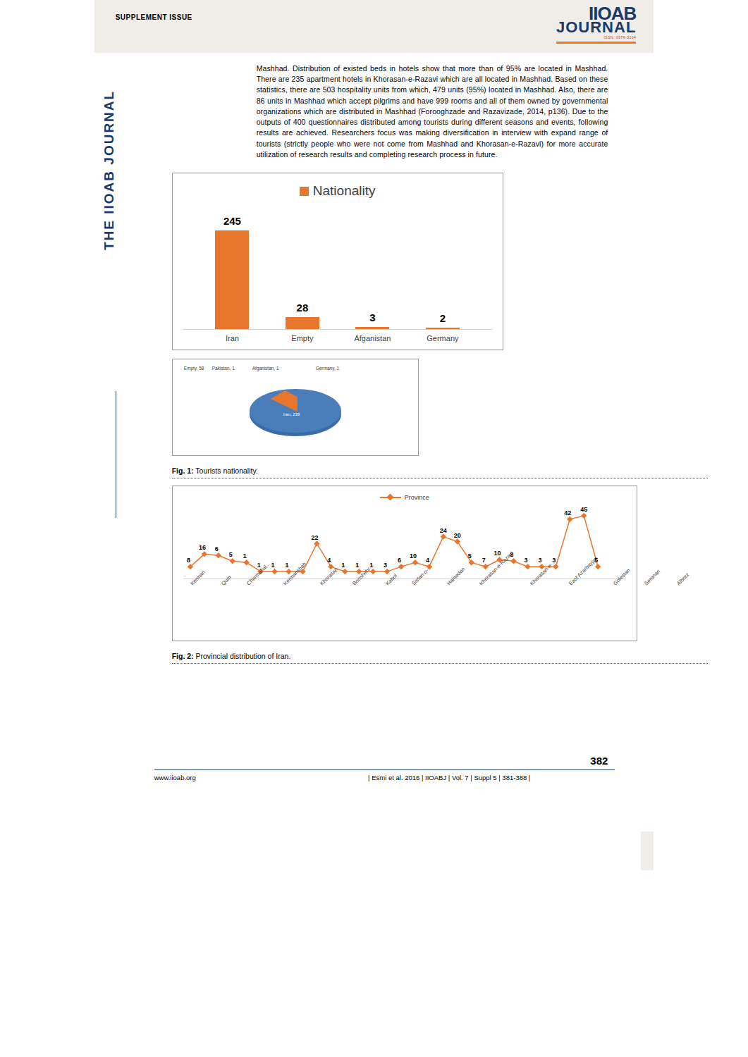SUPPLEMENT ISSUE
IIOAB
JOURNAL
ISSN: 0976-3104
THE IIOAB JOURNAL
Mashhad. Distribution of existed beds in hotels show that more than of 95% are located in Mashhad. There are 235 apartment hotels in Khorasan-e-Razavi which are all located in Mashhad. Based on these statistics, there are 503 hospitality units from which, 479 units (95%) located in Mashhad. Also, there are 86 units in Mashhad which accept pilgrims and have 999 rooms and all of them owned by governmental organizations which are distributed in Mashhad (Forooghzade and Razavizade, 2014, p136). Due to the outputs of 400 questionnaires distributed among tourists during different seasons and events, following results are achieved. Researchers focus was making diversification in interview with expand range of tourists (strictly people who were not come from Mashhad and Khorasan-e-Razavi) for more accurate utilization of research results and completing research process in future.
Nationality
245
28
3
2
Iran
Empty
Afganistan
Germany
Empty, 58 Pakistan, 1 Afganistan, 1 Germany, 1
Iran, 239
Fig. 1: Tourists nationality.
Province
8 16 6 5 1 1 1 1 22 4 1 1 1 3 6 10 4 24 20 5 7 10 8 3 3 3 42 45 5
Kerman Qum Charmahal... Kermanshah Khorasan Booshehr Kabol Sistan-o-... Hamedan Khorasan-e-Razavi Khorasan-e-... East Azarbayjan Golestan Semnan Alborz
Fig. 2: Provincial distribution of Iran.
382
www.iioab.org
| Esmi et al. 2016 | IIOABJ | Vol. 7 | Suppl 5 | 381-388 |